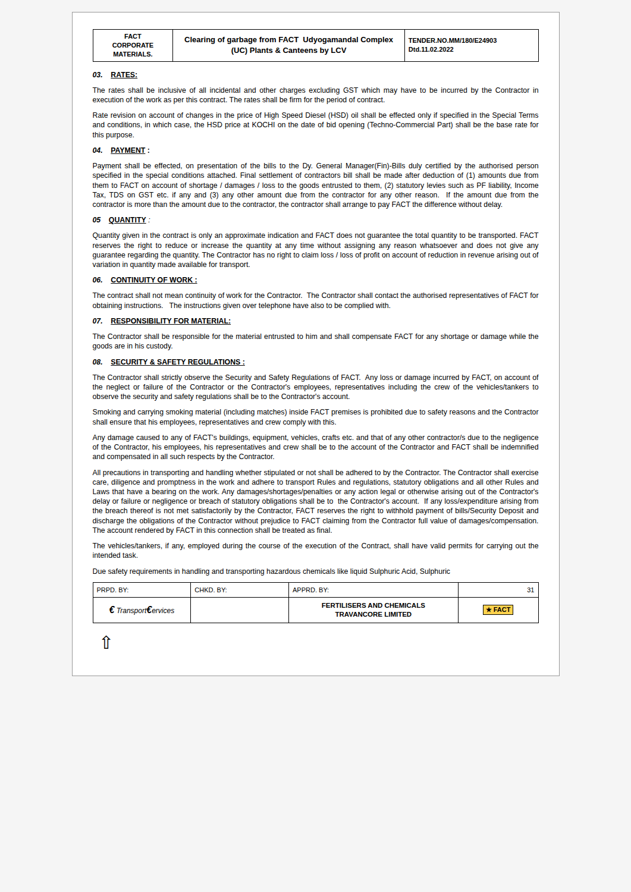| FACT CORPORATE MATERIALS. | Clearing of garbage from FACT Udyogamandal Complex (UC) Plants & Canteens by LCV | TENDER.NO.MM/180/E24903 Dtd.11.02.2022 |
03. RATES:
The rates shall be inclusive of all incidental and other charges excluding GST which may have to be incurred by the Contractor in execution of the work as per this contract. The rates shall be firm for the period of contract.
Rate revision on account of changes in the price of High Speed Diesel (HSD) oil shall be effected only if specified in the Special Terms and conditions, in which case, the HSD price at KOCHI on the date of bid opening (Techno-Commercial Part) shall be the base rate for this purpose.
04. PAYMENT :
Payment shall be effected, on presentation of the bills to the Dy. General Manager(Fin)-Bills duly certified by the authorised person specified in the special conditions attached. Final settlement of contractors bill shall be made after deduction of (1) amounts due from them to FACT on account of shortage / damages / loss to the goods entrusted to them, (2) statutory levies such as PF liability, Income Tax, TDS on GST etc. if any and (3) any other amount due from the contractor for any other reason. If the amount due from the contractor is more than the amount due to the contractor, the contractor shall arrange to pay FACT the difference without delay.
05 QUANTITY :
Quantity given in the contract is only an approximate indication and FACT does not guarantee the total quantity to be transported. FACT reserves the right to reduce or increase the quantity at any time without assigning any reason whatsoever and does not give any guarantee regarding the quantity. The Contractor has no right to claim loss / loss of profit on account of reduction in revenue arising out of variation in quantity made available for transport.
06. CONTINUITY OF WORK :
The contract shall not mean continuity of work for the Contractor. The Contractor shall contact the authorised representatives of FACT for obtaining instructions. The instructions given over telephone have also to be complied with.
07. RESPONSIBILITY FOR MATERIAL:
The Contractor shall be responsible for the material entrusted to him and shall compensate FACT for any shortage or damage while the goods are in his custody.
08. SECURITY & SAFETY REGULATIONS :
The Contractor shall strictly observe the Security and Safety Regulations of FACT. Any loss or damage incurred by FACT, on account of the neglect or failure of the Contractor or the Contractor's employees, representatives including the crew of the vehicles/tankers to observe the security and safety regulations shall be to the Contractor's account.
Smoking and carrying smoking material (including matches) inside FACT premises is prohibited due to safety reasons and the Contractor shall ensure that his employees, representatives and crew comply with this.
Any damage caused to any of FACT's buildings, equipment, vehicles, crafts etc. and that of any other contractor/s due to the negligence of the Contractor, his employees, his representatives and crew shall be to the account of the Contractor and FACT shall be indemnified and compensated in all such respects by the Contractor.
All precautions in transporting and handling whether stipulated or not shall be adhered to by the Contractor. The Contractor shall exercise care, diligence and promptness in the work and adhere to transport Rules and regulations, statutory obligations and all other Rules and Laws that have a bearing on the work. Any damages/shortages/penalties or any action legal or otherwise arising out of the Contractor's delay or failure or negligence or breach of statutory obligations shall be to the Contractor's account. If any loss/expenditure arising from the breach thereof is not met satisfactorily by the Contractor, FACT reserves the right to withhold payment of bills/Security Deposit and discharge the obligations of the Contractor without prejudice to FACT claiming from the Contractor full value of damages/compensation. The account rendered by FACT in this connection shall be treated as final.
The vehicles/tankers, if any, employed during the course of the execution of the Contract, shall have valid permits for carrying out the intended task.
Due safety requirements in handling and transporting hazardous chemicals like liquid Sulphuric Acid, Sulphuric
| PRPD. BY: | CHKD. BY: | APPRD. BY: | 31 |
| € Transport € ervices | | FERTILISERS AND CHEMICALS TRAVANCORE LIMITED | ★ FACT |
⇧